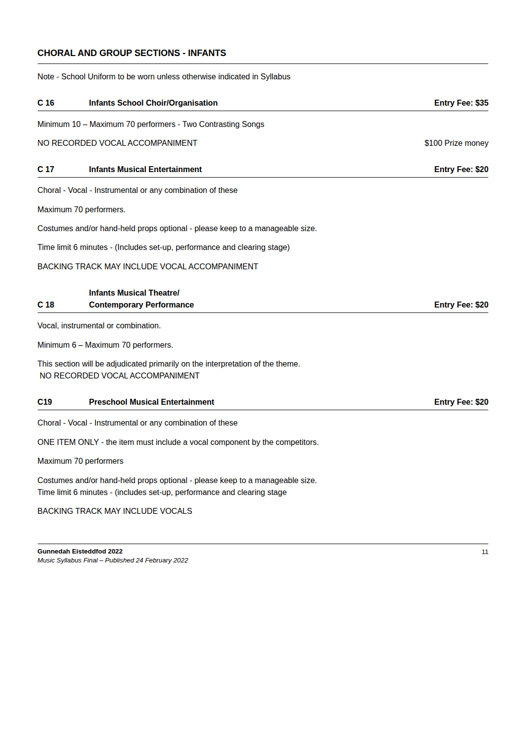CHORAL AND GROUP SECTIONS - INFANTS
Note - School Uniform to be worn unless otherwise indicated in Syllabus
C 16 Infants School Choir/Organisation Entry Fee: $35
Minimum 10 – Maximum 70 performers - Two Contrasting Songs
NO RECORDED VOCAL ACCOMPANIMENT $100 Prize money
C 17 Infants Musical Entertainment Entry Fee: $20
Choral - Vocal - Instrumental or any combination of these
Maximum 70 performers.
Costumes and/or hand-held props optional - please keep to a manageable size.
Time limit 6 minutes - (Includes set-up, performance and clearing stage)
BACKING TRACK MAY INCLUDE VOCAL ACCOMPANIMENT
C 18 Infants Musical Theatre/
Contemporary Performance Entry Fee: $20
Vocal, instrumental or combination.
Minimum 6 – Maximum 70 performers.
This section will be adjudicated primarily on the interpretation of the theme.
NO RECORDED VOCAL ACCOMPANIMENT
C19 Preschool Musical Entertainment Entry Fee: $20
Choral - Vocal - Instrumental or any combination of these
ONE ITEM ONLY - the item must include a vocal component by the competitors.
Maximum 70 performers
Costumes and/or hand-held props optional - please keep to a manageable size.
Time limit 6 minutes - (includes set-up, performance and clearing stage
BACKING TRACK MAY INCLUDE VOCALS
Gunnedah Eisteddfod 2022
Music Syllabus Final – Published 24 February 2022
11